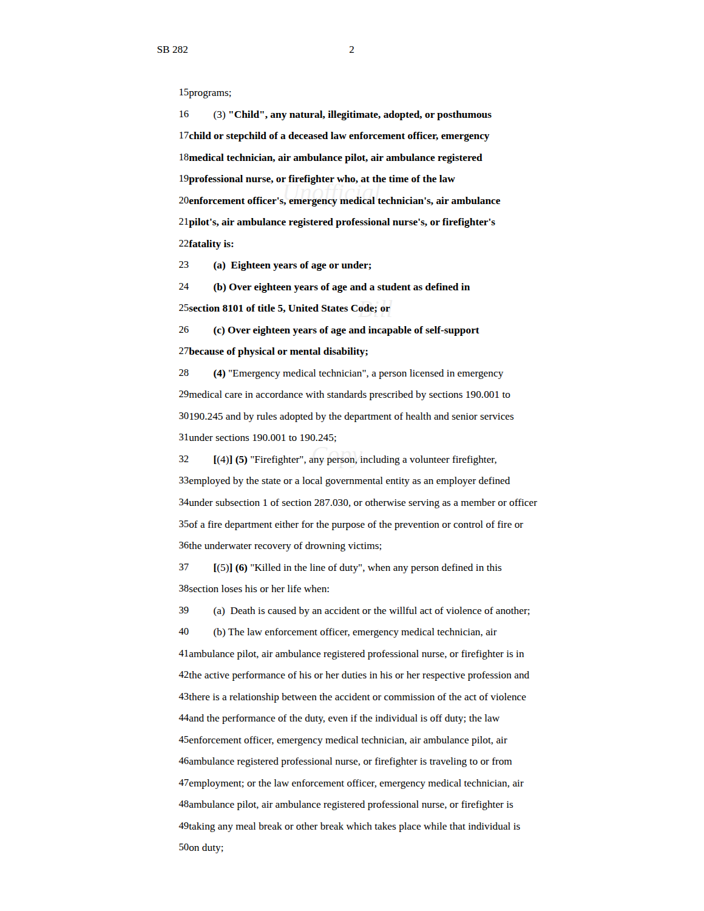Unofficial
Bill
Copy
SB 282 2
| 15 | programs; |
| 16 | (3) "Child", any natural, illegitimate, adopted, or posthumous |
| 17 | child or stepchild of a deceased law enforcement officer, emergency |
| 18 | medical technician, air ambulance pilot, air ambulance registered |
| 19 | professional nurse, or firefighter who, at the time of the law |
| 20 | enforcement officer's, emergency medical technician's, air ambulance |
| 21 | pilot's, air ambulance registered professional nurse's, or firefighter's |
| 22 | fatality is: |
| 23 | (a) Eighteen years of age or under; |
| 24 | (b) Over eighteen years of age and a student as defined in |
| 25 | section 8101 of title 5, United States Code; or |
| 26 | (c) Over eighteen years of age and incapable of self-support |
| 27 | because of physical or mental disability; |
| 28 | (4) "Emergency medical technician", a person licensed in emergency |
| 29 | medical care in accordance with standards prescribed by sections 190.001 to |
| 30 | 190.245 and by rules adopted by the department of health and senior services |
| 31 | under sections 190.001 to 190.245; |
| 32 | [ (4) ] (5) "Firefighter", any person, including a volunteer firefighter, |
| 33 | employed by the state or a local governmental entity as an employer defined |
| 34 | under subsection 1 of section 287.030, or otherwise serving as a member or officer |
| 35 | of a fire department either for the purpose of the prevention or control of fire or |
| 36 | the underwater recovery of drowning victims; |
| 37 | [ (5) ] (6) "Killed in the line of duty", when any person defined in this |
| 38 | section loses his or her life when: |
| 39 | (a) Death is caused by an accident or the willful act of violence of another; |
| 40 | (b) The law enforcement officer, emergency medical technician, air |
| 41 | ambulance pilot, air ambulance registered professional nurse, or firefighter is in |
| 42 | the active performance of his or her duties in his or her respective profession and |
| 43 | there is a relationship between the accident or commission of the act of violence |
| 44 | and the performance of the duty, even if the individual is off duty; the law |
| 45 | enforcement officer, emergency medical technician, air ambulance pilot, air |
| 46 | ambulance registered professional nurse, or firefighter is traveling to or from |
| 47 | employment; or the law enforcement officer, emergency medical technician, air |
| 48 | ambulance pilot, air ambulance registered professional nurse, or firefighter is |
| 49 | taking any meal break or other break which takes place while that individual is |
| 50 | on duty; |